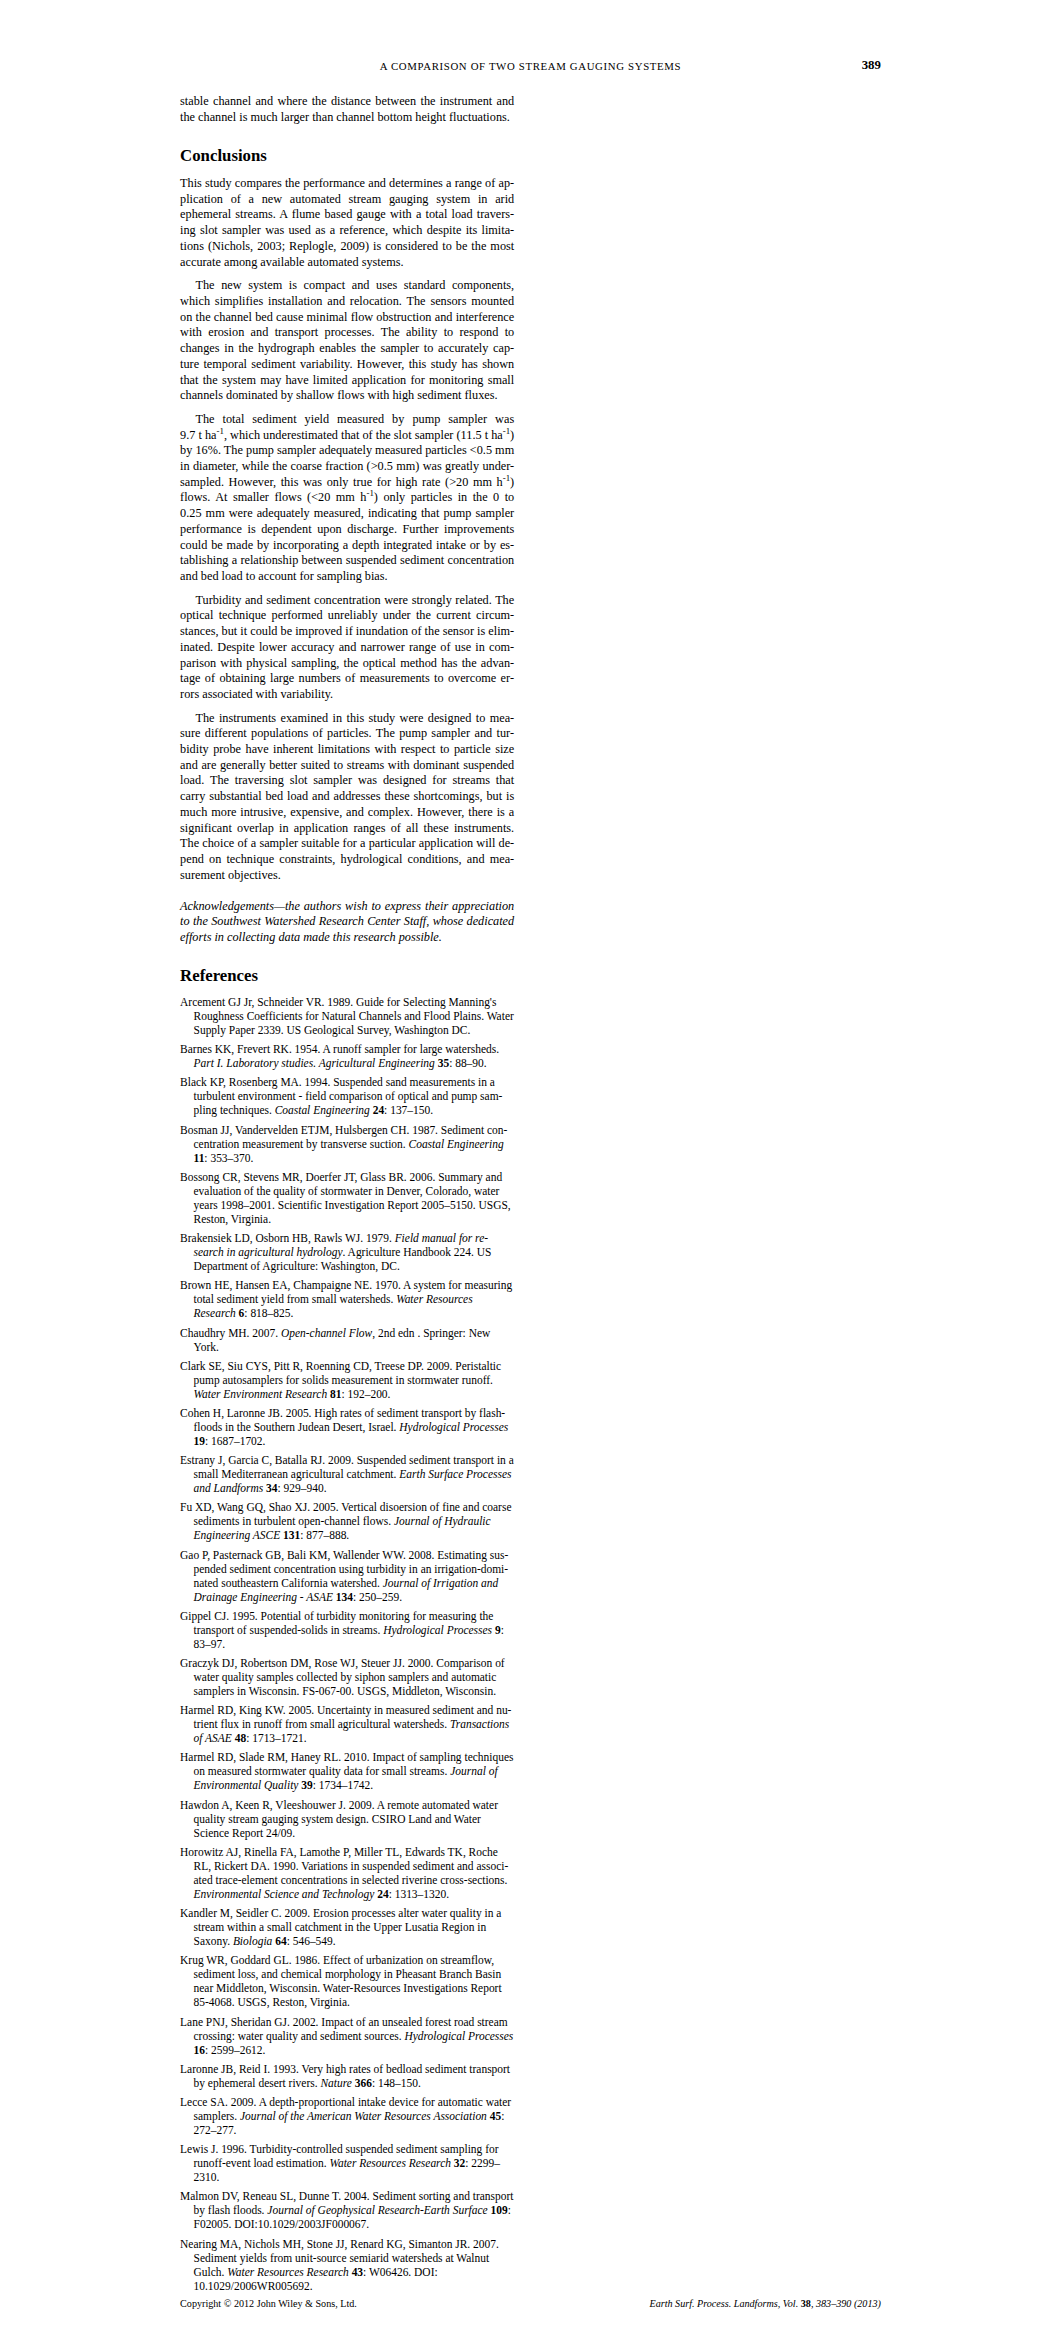A comparison of two stream gauging systems 389
stable channel and where the distance between the instrument and the channel is much larger than channel bottom height fluctuations.
Conclusions
This study compares the performance and determines a range of application of a new automated stream gauging system in arid ephemeral streams. A flume based gauge with a total load traversing slot sampler was used as a reference, which despite its limitations (Nichols, 2003; Replogle, 2009) is considered to be the most accurate among available automated systems.
The new system is compact and uses standard components, which simplifies installation and relocation. The sensors mounted on the channel bed cause minimal flow obstruction and interference with erosion and transport processes. The ability to respond to changes in the hydrograph enables the sampler to accurately capture temporal sediment variability. However, this study has shown that the system may have limited application for monitoring small channels dominated by shallow flows with high sediment fluxes.
The total sediment yield measured by pump sampler was 9.7 t ha-1, which underestimated that of the slot sampler (11.5 t ha-1) by 16%. The pump sampler adequately measured particles <0.5 mm in diameter, while the coarse fraction (>0.5 mm) was greatly under-sampled. However, this was only true for high rate (>20 mm h-1) flows. At smaller flows (<20 mm h-1) only particles in the 0 to 0.25 mm were adequately measured, indicating that pump sampler performance is dependent upon discharge. Further improvements could be made by incorporating a depth integrated intake or by establishing a relationship between suspended sediment concentration and bed load to account for sampling bias.
Turbidity and sediment concentration were strongly related. The optical technique performed unreliably under the current circumstances, but it could be improved if inundation of the sensor is eliminated. Despite lower accuracy and narrower range of use in comparison with physical sampling, the optical method has the advantage of obtaining large numbers of measurements to overcome errors associated with variability.
The instruments examined in this study were designed to measure different populations of particles. The pump sampler and turbidity probe have inherent limitations with respect to particle size and are generally better suited to streams with dominant suspended load. The traversing slot sampler was designed for streams that carry substantial bed load and addresses these shortcomings, but is much more intrusive, expensive, and complex. However, there is a significant overlap in application ranges of all these instruments. The choice of a sampler suitable for a particular application will depend on technique constraints, hydrological conditions, and measurement objectives.
Acknowledgements—the authors wish to express their appreciation to the Southwest Watershed Research Center Staff, whose dedicated efforts in collecting data made this research possible.
References
Arcement GJ Jr, Schneider VR. 1989. Guide for Selecting Manning's Roughness Coefficients for Natural Channels and Flood Plains. Water Supply Paper 2339. US Geological Survey, Washington DC.
Barnes KK, Frevert RK. 1954. A runoff sampler for large watersheds. Part I. Laboratory studies. Agricultural Engineering 35: 88–90.
Black KP, Rosenberg MA. 1994. Suspended sand measurements in a turbulent environment - field comparison of optical and pump sampling techniques. Coastal Engineering 24: 137–150.
Bosman JJ, Vandervelden ETJM, Hulsbergen CH. 1987. Sediment concentration measurement by transverse suction. Coastal Engineering 11: 353–370.
Bossong CR, Stevens MR, Doerfer JT, Glass BR. 2006. Summary and evaluation of the quality of stormwater in Denver, Colorado, water years 1998–2001. Scientific Investigation Report 2005–5150. USGS, Reston, Virginia.
Brakensiek LD, Osborn HB, Rawls WJ. 1979. Field manual for research in agricultural hydrology. Agriculture Handbook 224. US Department of Agriculture: Washington, DC.
Brown HE, Hansen EA, Champaigne NE. 1970. A system for measuring total sediment yield from small watersheds. Water Resources Research 6: 818–825.
Chaudhry MH. 2007. Open-channel Flow, 2nd edn . Springer: New York.
Clark SE, Siu CYS, Pitt R, Roenning CD, Treese DP. 2009. Peristaltic pump autosamplers for solids measurement in stormwater runoff. Water Environment Research 81: 192–200.
Cohen H, Laronne JB. 2005. High rates of sediment transport by flashfloods in the Southern Judean Desert, Israel. Hydrological Processes 19: 1687–1702.
Estrany J, Garcia C, Batalla RJ. 2009. Suspended sediment transport in a small Mediterranean agricultural catchment. Earth Surface Processes and Landforms 34: 929–940.
Fu XD, Wang GQ, Shao XJ. 2005. Vertical disoersion of fine and coarse sediments in turbulent open-channel flows. Journal of Hydraulic Engineering ASCE 131: 877–888.
Gao P, Pasternack GB, Bali KM, Wallender WW. 2008. Estimating suspended sediment concentration using turbidity in an irrigation-dominated southeastern California watershed. Journal of Irrigation and Drainage Engineering - ASAE 134: 250–259.
Gippel CJ. 1995. Potential of turbidity monitoring for measuring the transport of suspended-solids in streams. Hydrological Processes 9: 83–97.
Graczyk DJ, Robertson DM, Rose WJ, Steuer JJ. 2000. Comparison of water quality samples collected by siphon samplers and automatic samplers in Wisconsin. FS-067-00. USGS, Middleton, Wisconsin.
Harmel RD, King KW. 2005. Uncertainty in measured sediment and nutrient flux in runoff from small agricultural watersheds. Transactions of ASAE 48: 1713–1721.
Harmel RD, Slade RM, Haney RL. 2010. Impact of sampling techniques on measured stormwater quality data for small streams. Journal of Environmental Quality 39: 1734–1742.
Hawdon A, Keen R, Vleeshouwer J. 2009. A remote automated water quality stream gauging system design. CSIRO Land and Water Science Report 24/09.
Horowitz AJ, Rinella FA, Lamothe P, Miller TL, Edwards TK, Roche RL, Rickert DA. 1990. Variations in suspended sediment and associated trace-element concentrations in selected riverine cross-sections. Environmental Science and Technology 24: 1313–1320.
Kandler M, Seidler C. 2009. Erosion processes alter water quality in a stream within a small catchment in the Upper Lusatia Region in Saxony. Biologia 64: 546–549.
Krug WR, Goddard GL. 1986. Effect of urbanization on streamflow, sediment loss, and chemical morphology in Pheasant Branch Basin near Middleton, Wisconsin. Water-Resources Investigations Report 85-4068. USGS, Reston, Virginia.
Lane PNJ, Sheridan GJ. 2002. Impact of an unsealed forest road stream crossing: water quality and sediment sources. Hydrological Processes 16: 2599–2612.
Laronne JB, Reid I. 1993. Very high rates of bedload sediment transport by ephemeral desert rivers. Nature 366: 148–150.
Lecce SA. 2009. A depth-proportional intake device for automatic water samplers. Journal of the American Water Resources Association 45: 272–277.
Lewis J. 1996. Turbidity-controlled suspended sediment sampling for runoff-event load estimation. Water Resources Research 32: 2299–2310.
Malmon DV, Reneau SL, Dunne T. 2004. Sediment sorting and transport by flash floods. Journal of Geophysical Research-Earth Surface 109: F02005. DOI:10.1029/2003JF000067.
Nearing MA, Nichols MH, Stone JJ, Renard KG, Simanton JR. 2007. Sediment yields from unit-source semiarid watersheds at Walnut Gulch. Water Resources Research 43: W06426. DOI: 10.1029/2006WR005692.
Copyright © 2012 John Wiley & Sons, Ltd. Earth Surf. Process. Landforms, Vol. 38, 383–390 (2013)